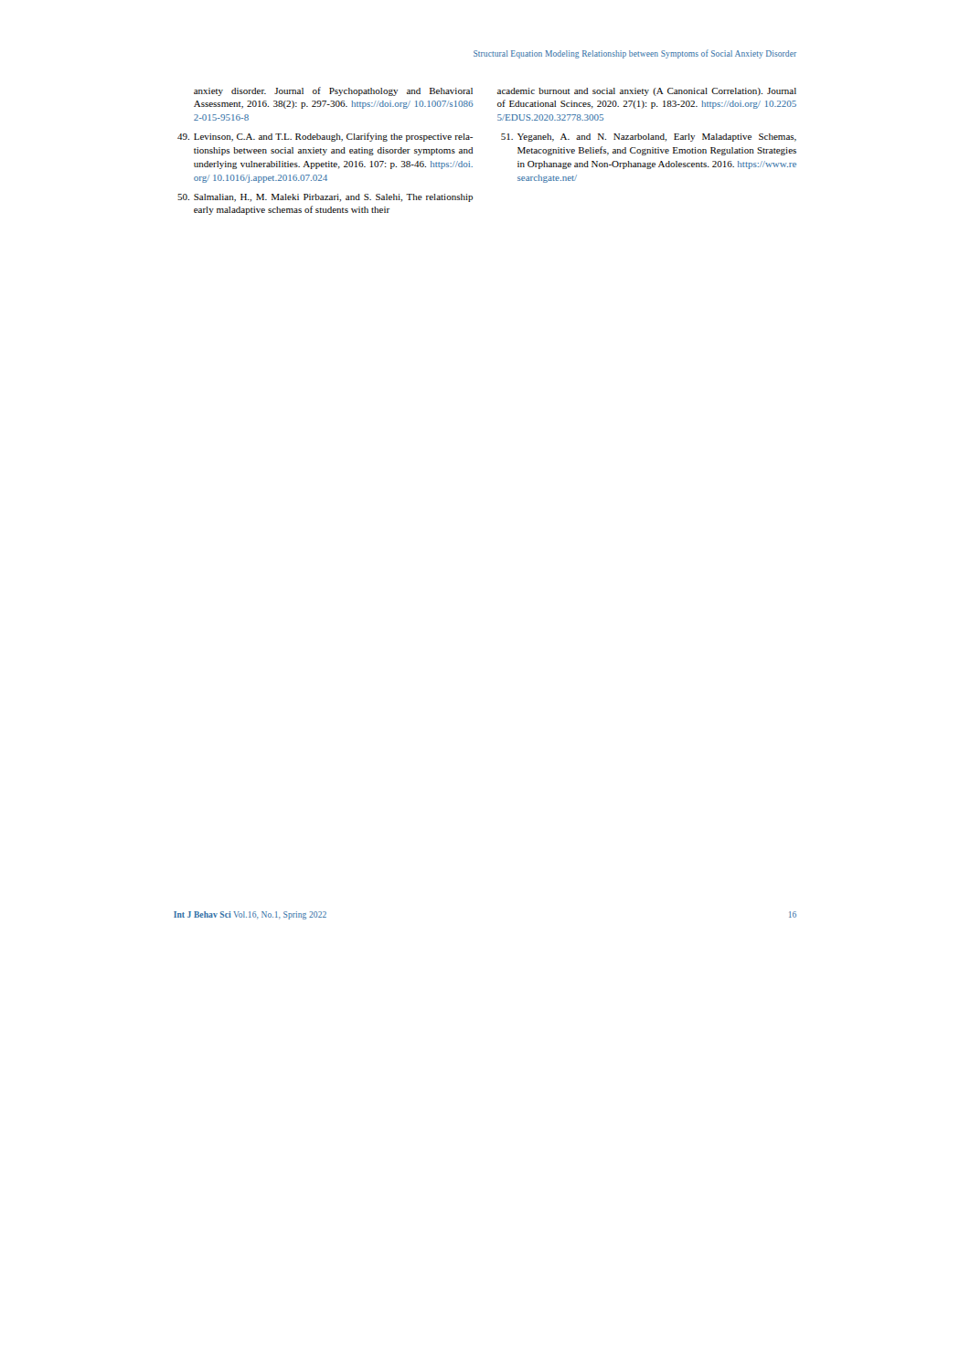Structural Equation Modeling Relationship between Symptoms of Social Anxiety Disorder
anxiety disorder. Journal of Psychopathology and Behavioral Assessment, 2016. 38(2): p. 297-306. https://doi.org/ 10.1007/s10862-015-9516-8
49. Levinson, C.A. and T.L. Rodebaugh, Clarifying the prospective relationships between social anxiety and eating disorder symptoms and underlying vulnerabilities. Appetite, 2016. 107: p. 38-46. https://doi.org/ 10.1016/j.appet.2016.07.024
50. Salmalian, H., M. Maleki Pirbazari, and S. Salehi, The relationship early maladaptive schemas of students with their
academic burnout and social anxiety (A Canonical Correlation). Journal of Educational Scinces, 2020. 27(1): p. 183-202. https://doi.org/ 10.22055/EDUS.2020.32778.3005
51. Yeganeh, A. and N. Nazarboland, Early Maladaptive Schemas, Metacognitive Beliefs, and Cognitive Emotion Regulation Strategies in Orphanage and Non-Orphanage Adolescents. 2016. https://www.researchgate.net/
Int J Behav Sci Vol.16, No.1, Spring 2022
16